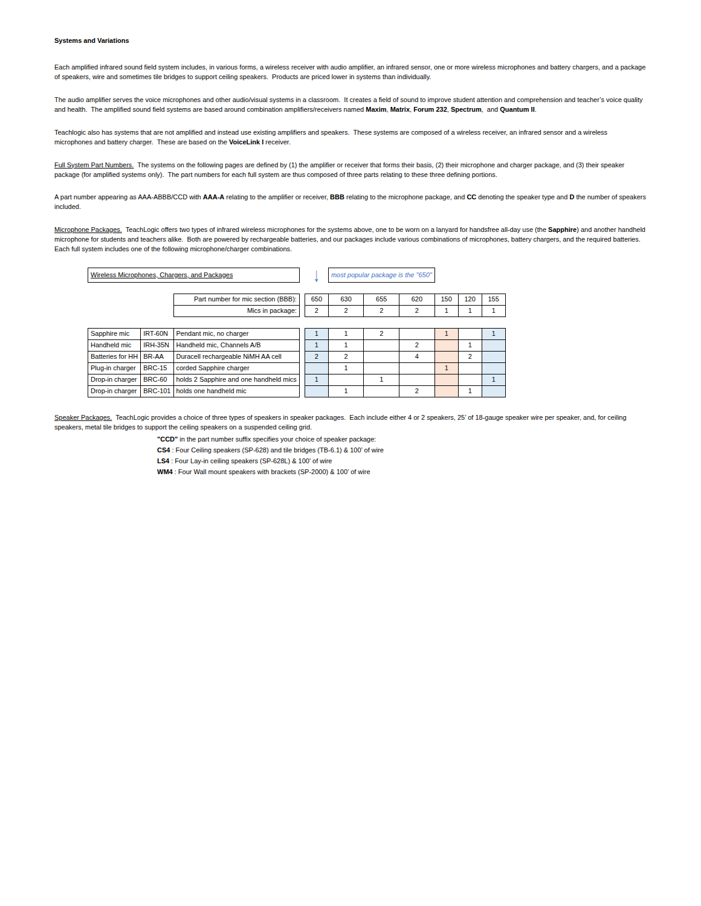Systems and Variations
Each amplified infrared sound field system includes, in various forms, a wireless receiver with audio amplifier, an infrared sensor, one or more wireless microphones and battery chargers, and a package of speakers, wire and sometimes tile bridges to support ceiling speakers. Products are priced lower in systems than individually.
The audio amplifier serves the voice microphones and other audio/visual systems in a classroom. It creates a field of sound to improve student attention and comprehension and teacher’s voice quality and health. The amplified sound field systems are based around combination amplifiers/receivers named Maxim, Matrix, Forum 232, Spectrum, and Quantum II.
Teachlogic also has systems that are not amplified and instead use existing amplifiers and speakers. These systems are composed of a wireless receiver, an infrared sensor and a wireless microphones and battery charger. These are based on the VoiceLink I receiver.
Full System Part Numbers. The systems on the following pages are defined by (1) the amplifier or receiver that forms their basis, (2) their microphone and charger package, and (3) their speaker package (for amplified systems only). The part numbers for each full system are thus composed of three parts relating to these three defining portions.
A part number appearing as AAA-ABBB/CCD with AAA-A relating to the amplifier or receiver, BBB relating to the microphone package, and CC denoting the speaker type and D the number of speakers included.
Microphone Packages. TeachLogic offers two types of infrared wireless microphones for the systems above, one to be worn on a lanyard for handsfree all-day use (the Sapphire) and another handheld microphone for students and teachers alike. Both are powered by rechargeable batteries, and our packages include various combinations of microphones, battery chargers, and the required batteries. Each full system includes one of the following microphone/charger combinations.
| Wireless Microphones, Chargers, and Packages | | ↓ | most popular package is the "650" | | | |
| | | Part number for mic section (BBB): | | 650 | 630 | 655 | 620 | 150 | 120 | 155 |
| | | Mics in package: | | 2 | 2 | 2 | 2 | 1 | 1 | 1 |
| Sapphire mic | IRT-60N | Pendant mic, no charger | | 1 | 1 | 2 | | 1 | | 1 |
| Handheld mic | IRH-35N | Handheld mic, Channels A/B | | 1 | 1 | | 2 | | 1 | |
| Batteries for HH | BR-AA | Duracell rechargeable NiMH AA cell | | 2 | 2 | | 4 | | 2 | |
| Plug-in charger | BRC-15 | corded Sapphire charger | | | 1 | | | 1 | | |
| Drop-in charger | BRC-60 | holds 2 Sapphire and one handheld mics | | 1 | | 1 | | | | 1 |
| Drop-in charger | BRC-101 | holds one handheld mic | | | 1 | | 2 | | 1 | |
Speaker Packages. TeachLogic provides a choice of three types of speakers in speaker packages. Each include either 4 or 2 speakers, 25’ of 18-gauge speaker wire per speaker, and, for ceiling speakers, metal tile bridges to support the ceiling speakers on a suspended ceiling grid.
"CCD" in the part number suffix specifies your choice of speaker package:
CS4 : Four Ceiling speakers (SP-628) and tile bridges (TB-6.1) & 100’ of wire
LS4 : Four Lay-in ceiling speakers (SP-628L) & 100' of wire
WM4 : Four Wall mount speakers with brackets (SP-2000) & 100’ of wire